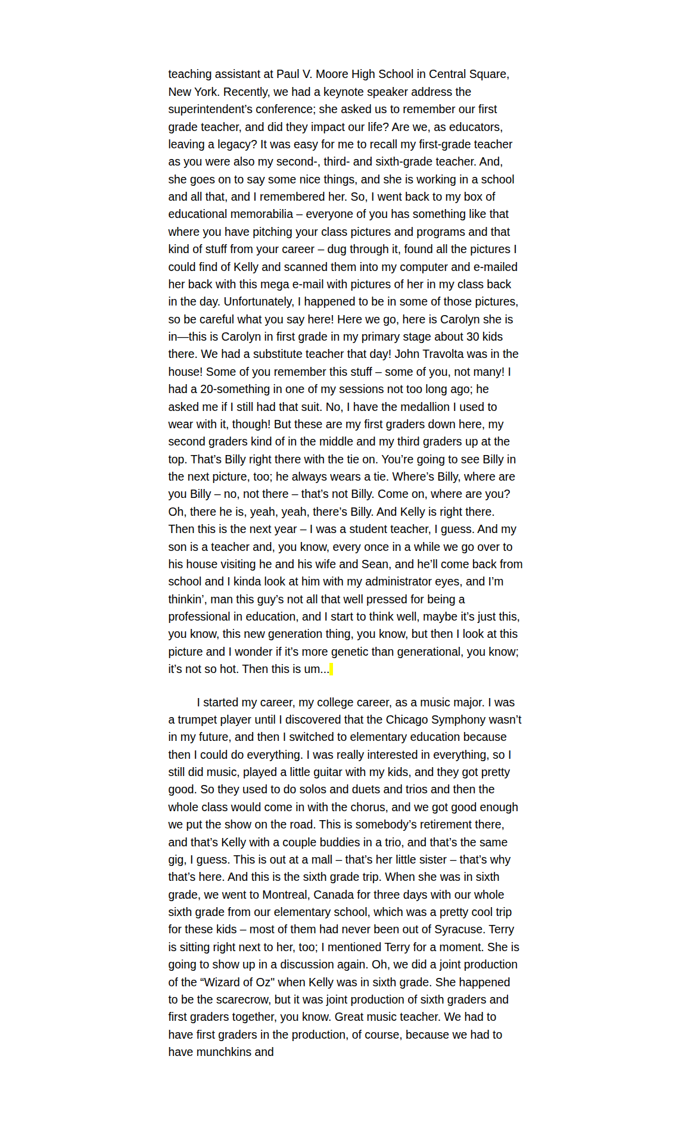teaching assistant at Paul V. Moore High School in Central Square, New York. Recently, we had a keynote speaker address the superintendent’s conference; she asked us to remember our first grade teacher, and did they impact our life? Are we, as educators, leaving a legacy? It was easy for me to recall my first-grade teacher as you were also my second-, third- and sixth-grade teacher. And, she goes on to say some nice things, and she is working in a school and all that, and I remembered her. So, I went back to my box of educational memorabilia – everyone of you has something like that where you have pitching your class pictures and programs and that kind of stuff from your career – dug through it, found all the pictures I could find of Kelly and scanned them into my computer and e-mailed her back with this mega e-mail with pictures of her in my class back in the day. Unfortunately, I happened to be in some of those pictures, so be careful what you say here! Here we go, here is Carolyn she is in—this is Carolyn in first grade in my primary stage about 30 kids there. We had a substitute teacher that day! John Travolta was in the house! Some of you remember this stuff – some of you, not many! I had a 20-something in one of my sessions not too long ago; he asked me if I still had that suit. No, I have the medallion I used to wear with it, though! But these are my first graders down here, my second graders kind of in the middle and my third graders up at the top. That’s Billy right there with the tie on. You’re going to see Billy in the next picture, too; he always wears a tie. Where’s Billy, where are you Billy – no, not there – that’s not Billy. Come on, where are you? Oh, there he is, yeah, yeah, there’s Billy. And Kelly is right there. Then this is the next year – I was a student teacher, I guess. And my son is a teacher and, you know, every once in a while we go over to his house visiting he and his wife and Sean, and he’ll come back from school and I kinda look at him with my administrator eyes, and I’m thinkin’, man this guy’s not all that well pressed for being a professional in education, and I start to think well, maybe it’s just this, you know, this new generation thing, you know, but then I look at this picture and I wonder if it’s more genetic than generational, you know; it’s not so hot. Then this is um...
I started my career, my college career, as a music major. I was a trumpet player until I discovered that the Chicago Symphony wasn’t in my future, and then I switched to elementary education because then I could do everything. I was really interested in everything, so I still did music, played a little guitar with my kids, and they got pretty good. So they used to do solos and duets and trios and then the whole class would come in with the chorus, and we got good enough we put the show on the road. This is somebody’s retirement there, and that’s Kelly with a couple buddies in a trio, and that’s the same gig, I guess. This is out at a mall – that’s her little sister – that’s why that’s here. And this is the sixth grade trip. When she was in sixth grade, we went to Montreal, Canada for three days with our whole sixth grade from our elementary school, which was a pretty cool trip for these kids – most of them had never been out of Syracuse. Terry is sitting right next to her, too; I mentioned Terry for a moment. She is going to show up in a discussion again. Oh, we did a joint production of the “Wizard of Oz" when Kelly was in sixth grade. She happened to be the scarecrow, but it was joint production of sixth graders and first graders together, you know. Great music teacher. We had to have first graders in the production, of course, because we had to have munchkins and